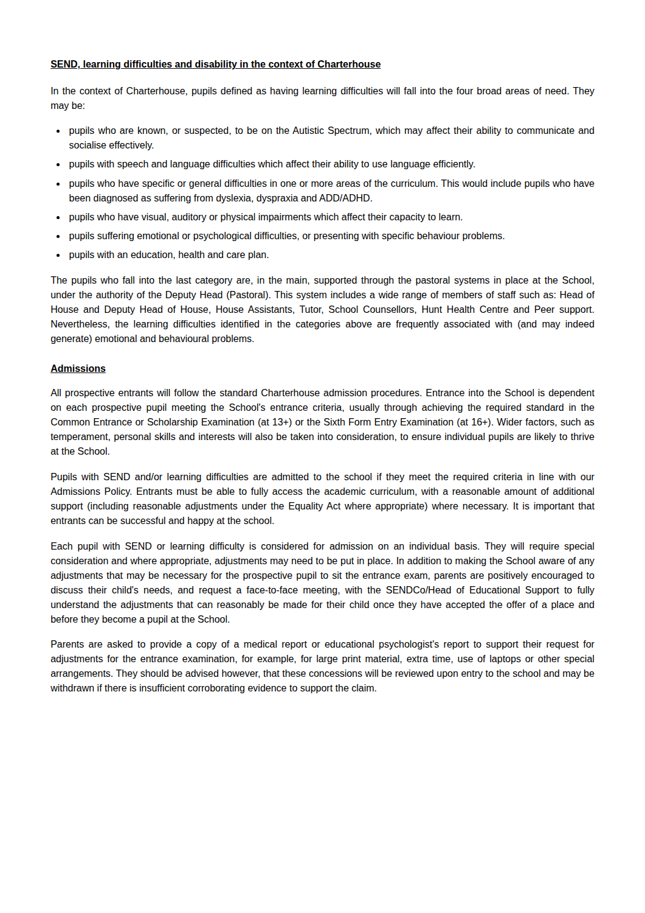SEND, learning difficulties and disability in the context of Charterhouse
In the context of Charterhouse, pupils defined as having learning difficulties will fall into the four broad areas of need. They may be:
pupils who are known, or suspected, to be on the Autistic Spectrum, which may affect their ability to communicate and socialise effectively.
pupils with speech and language difficulties which affect their ability to use language efficiently.
pupils who have specific or general difficulties in one or more areas of the curriculum. This would include pupils who have been diagnosed as suffering from dyslexia, dyspraxia and ADD/ADHD.
pupils who have visual, auditory or physical impairments which affect their capacity to learn.
pupils suffering emotional or psychological difficulties, or presenting with specific behaviour problems.
pupils with an education, health and care plan.
The pupils who fall into the last category are, in the main, supported through the pastoral systems in place at the School, under the authority of the Deputy Head (Pastoral). This system includes a wide range of members of staff such as: Head of House and Deputy Head of House, House Assistants, Tutor, School Counsellors, Hunt Health Centre and Peer support. Nevertheless, the learning difficulties identified in the categories above are frequently associated with (and may indeed generate) emotional and behavioural problems.
Admissions
All prospective entrants will follow the standard Charterhouse admission procedures. Entrance into the School is dependent on each prospective pupil meeting the School's entrance criteria, usually through achieving the required standard in the Common Entrance or Scholarship Examination (at 13+) or the Sixth Form Entry Examination (at 16+). Wider factors, such as temperament, personal skills and interests will also be taken into consideration, to ensure individual pupils are likely to thrive at the School.
Pupils with SEND and/or learning difficulties are admitted to the school if they meet the required criteria in line with our Admissions Policy. Entrants must be able to fully access the academic curriculum, with a reasonable amount of additional support (including reasonable adjustments under the Equality Act where appropriate) where necessary. It is important that entrants can be successful and happy at the school.
Each pupil with SEND or learning difficulty is considered for admission on an individual basis. They will require special consideration and where appropriate, adjustments may need to be put in place. In addition to making the School aware of any adjustments that may be necessary for the prospective pupil to sit the entrance exam, parents are positively encouraged to discuss their child's needs, and request a face-to-face meeting, with the SENDCo/Head of Educational Support to fully understand the adjustments that can reasonably be made for their child once they have accepted the offer of a place and before they become a pupil at the School.
Parents are asked to provide a copy of a medical report or educational psychologist's report to support their request for adjustments for the entrance examination, for example, for large print material, extra time, use of laptops or other special arrangements. They should be advised however, that these concessions will be reviewed upon entry to the school and may be withdrawn if there is insufficient corroborating evidence to support the claim.